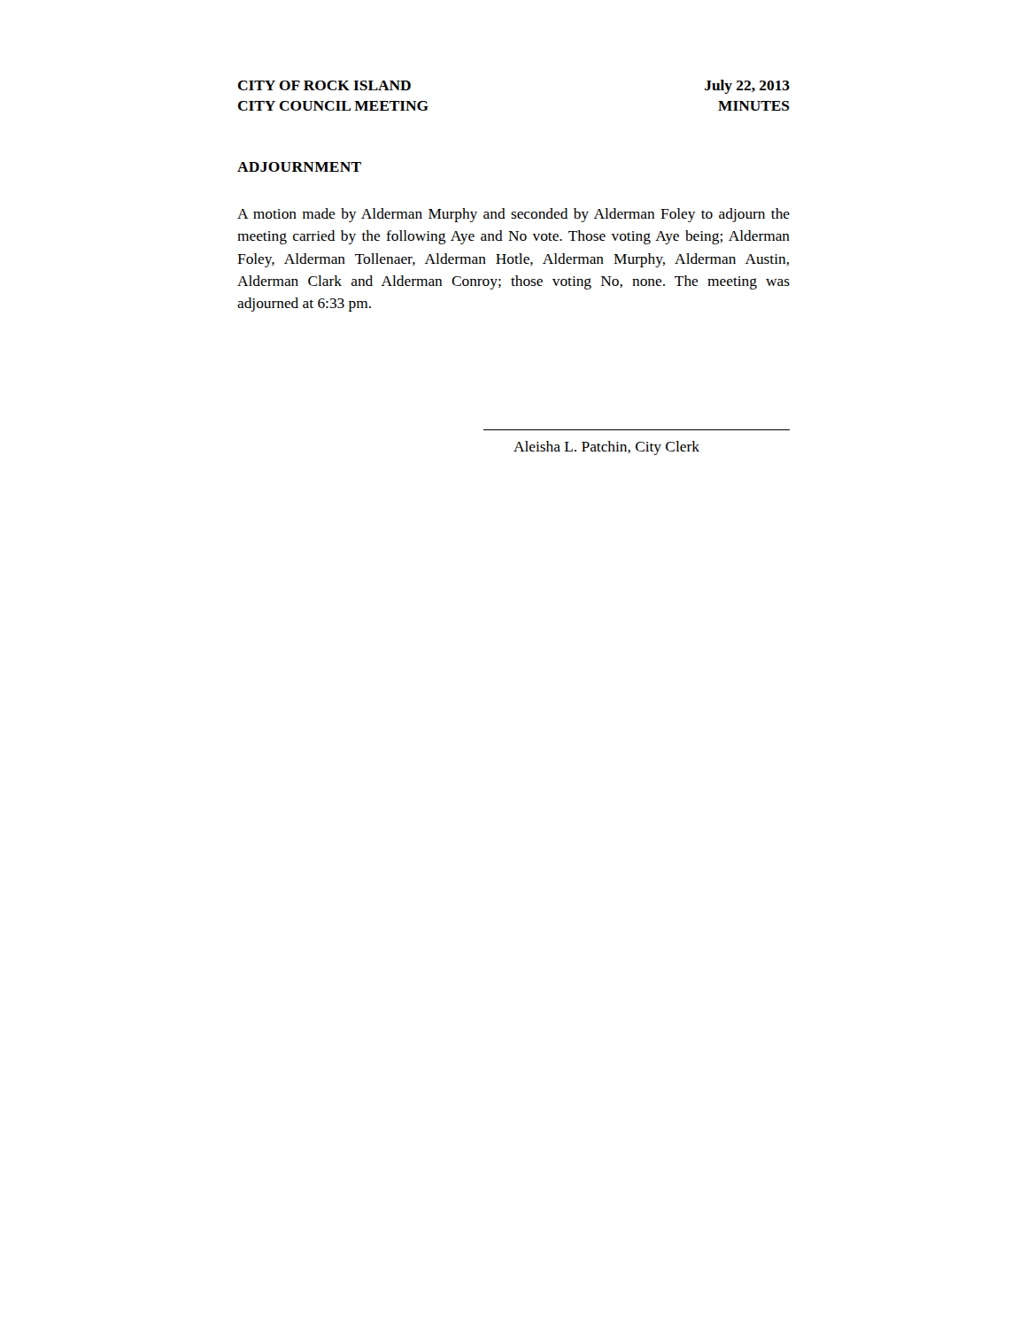CITY OF ROCK ISLAND
CITY COUNCIL MEETING
July 22, 2013
MINUTES
ADJOURNMENT
A motion made by Alderman Murphy and seconded by Alderman Foley to adjourn the meeting carried by the following Aye and No vote. Those voting Aye being; Alderman Foley, Alderman Tollenaer, Alderman Hotle, Alderman Murphy, Alderman Austin, Alderman Clark and Alderman Conroy; those voting No, none. The meeting was adjourned at 6:33 pm.
Aleisha L. Patchin, City Clerk